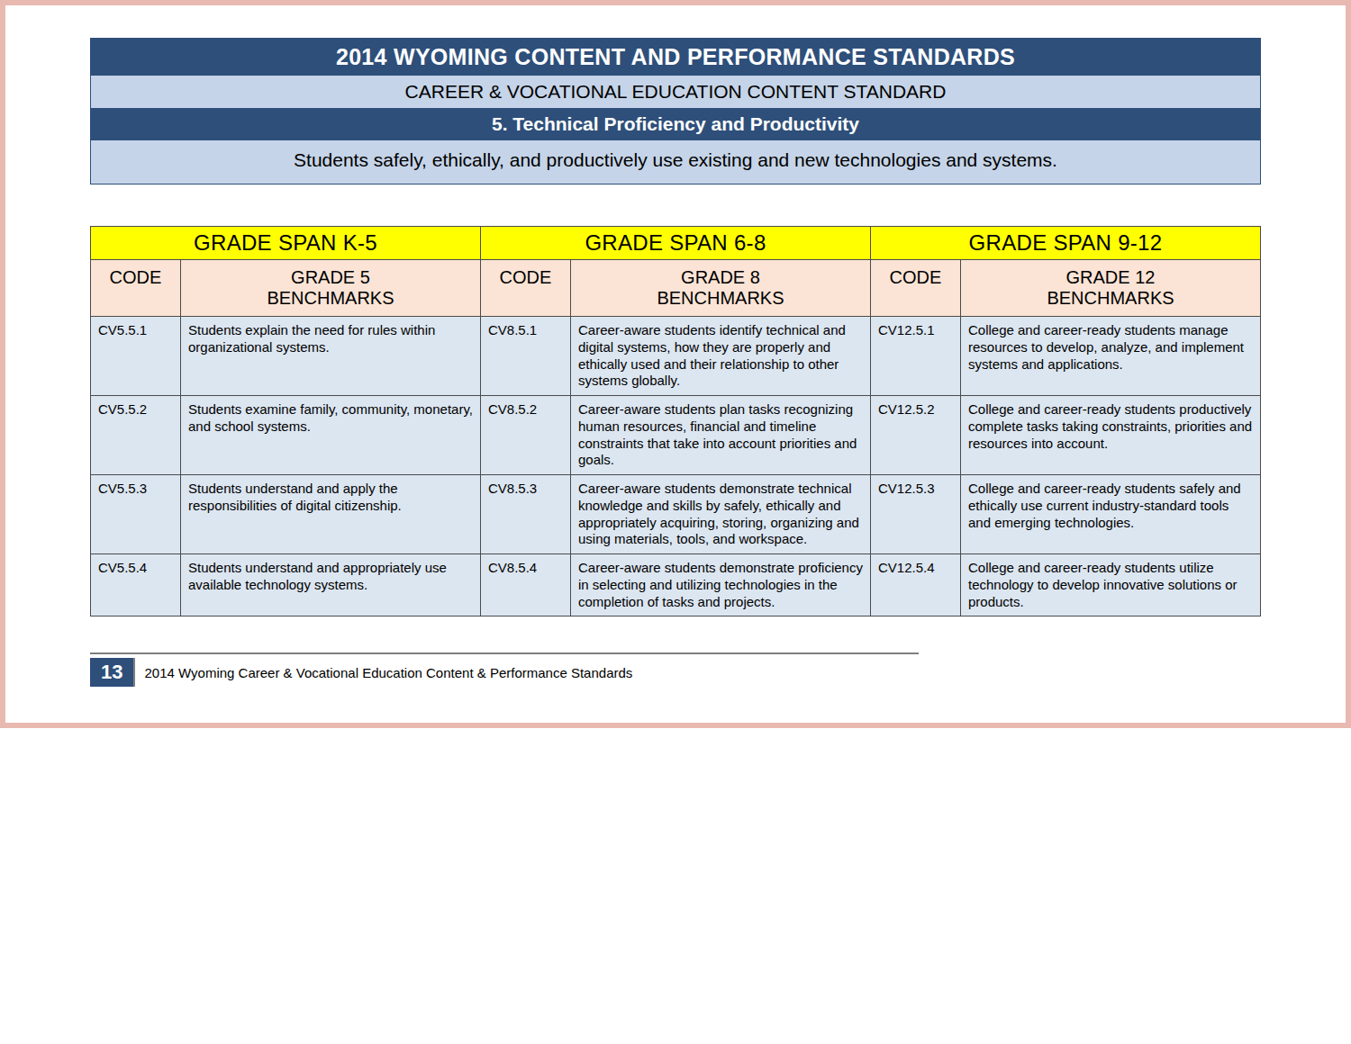2014 WYOMING CONTENT AND PERFORMANCE STANDARDS
CAREER & VOCATIONAL EDUCATION CONTENT STANDARD
5. Technical Proficiency and Productivity
Students safely, ethically, and productively use existing and new technologies and systems.
| GRADE SPAN K-5 | GRADE SPAN 6-8 | GRADE SPAN 9-12 |
| --- | --- | --- |
| CODE | GRADE 5 BENCHMARKS | CODE | GRADE 8 BENCHMARKS | CODE | GRADE 12 BENCHMARKS |
| CV5.5.1 | Students explain the need for rules within organizational systems. | CV8.5.1 | Career-aware students identify technical and digital systems, how they are properly and ethically used and their relationship to other systems globally. | CV12.5.1 | College and career-ready students manage resources to develop, analyze, and implement systems and applications. |
| CV5.5.2 | Students examine family, community, monetary, and school systems. | CV8.5.2 | Career-aware students plan tasks recognizing human resources, financial and timeline constraints that take into account priorities and goals. | CV12.5.2 | College and career-ready students productively complete tasks taking constraints, priorities and resources into account. |
| CV5.5.3 | Students understand and apply the responsibilities of digital citizenship. | CV8.5.3 | Career-aware students demonstrate technical knowledge and skills by safely, ethically and appropriately acquiring, storing, organizing and using materials, tools, and workspace. | CV12.5.3 | College and career-ready students safely and ethically use current industry-standard tools and emerging technologies. |
| CV5.5.4 | Students understand and appropriately use available technology systems. | CV8.5.4 | Career-aware students demonstrate proficiency in selecting and utilizing technologies in the completion of tasks and projects. | CV12.5.4 | College and career-ready students utilize technology to develop innovative solutions or products. |
13
2014 Wyoming Career & Vocational Education Content & Performance Standards